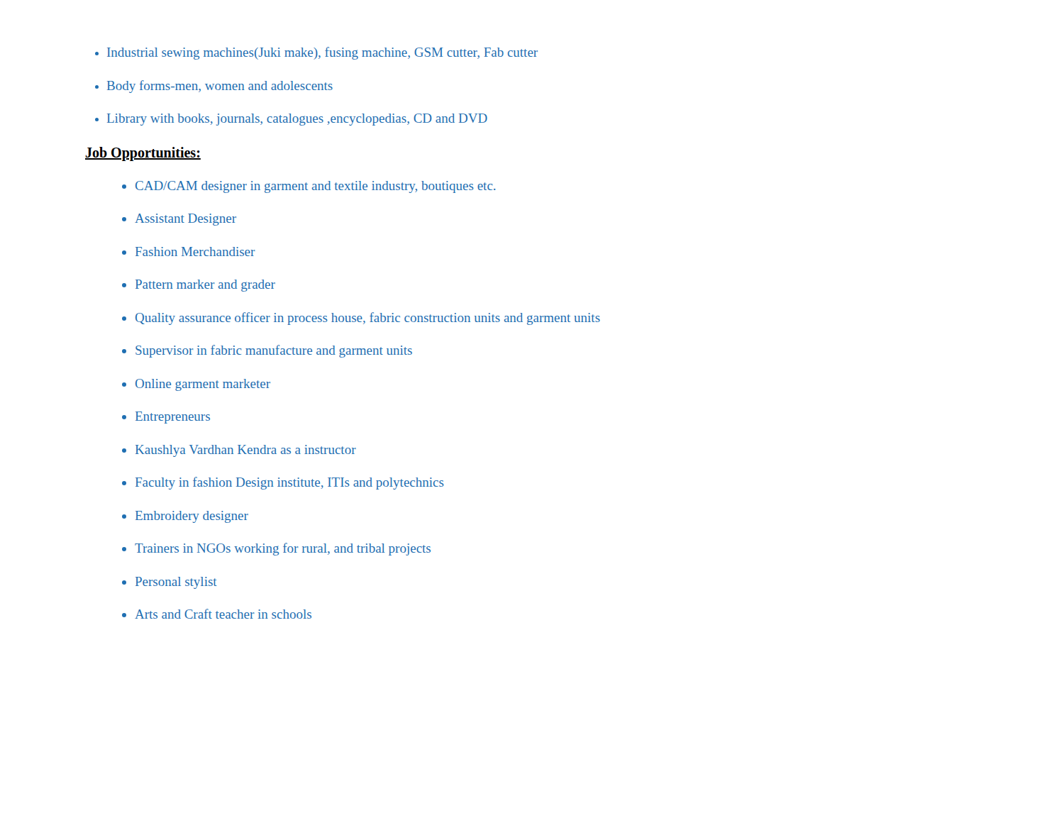Industrial sewing machines(Juki make), fusing machine, GSM cutter, Fab cutter
Body forms-men, women and adolescents
Library with books, journals, catalogues ,encyclopedias, CD and DVD
Job Opportunities:
CAD/CAM designer in garment and textile industry, boutiques etc.
Assistant Designer
Fashion Merchandiser
Pattern marker and grader
Quality assurance officer in process house, fabric construction units and garment units
Supervisor in fabric manufacture and garment units
Online garment marketer
Entrepreneurs
Kaushlya Vardhan Kendra as a instructor
Faculty in fashion Design institute, ITIs and polytechnics
Embroidery designer
Trainers in NGOs working for rural, and tribal projects
Personal stylist
Arts and Craft teacher in schools